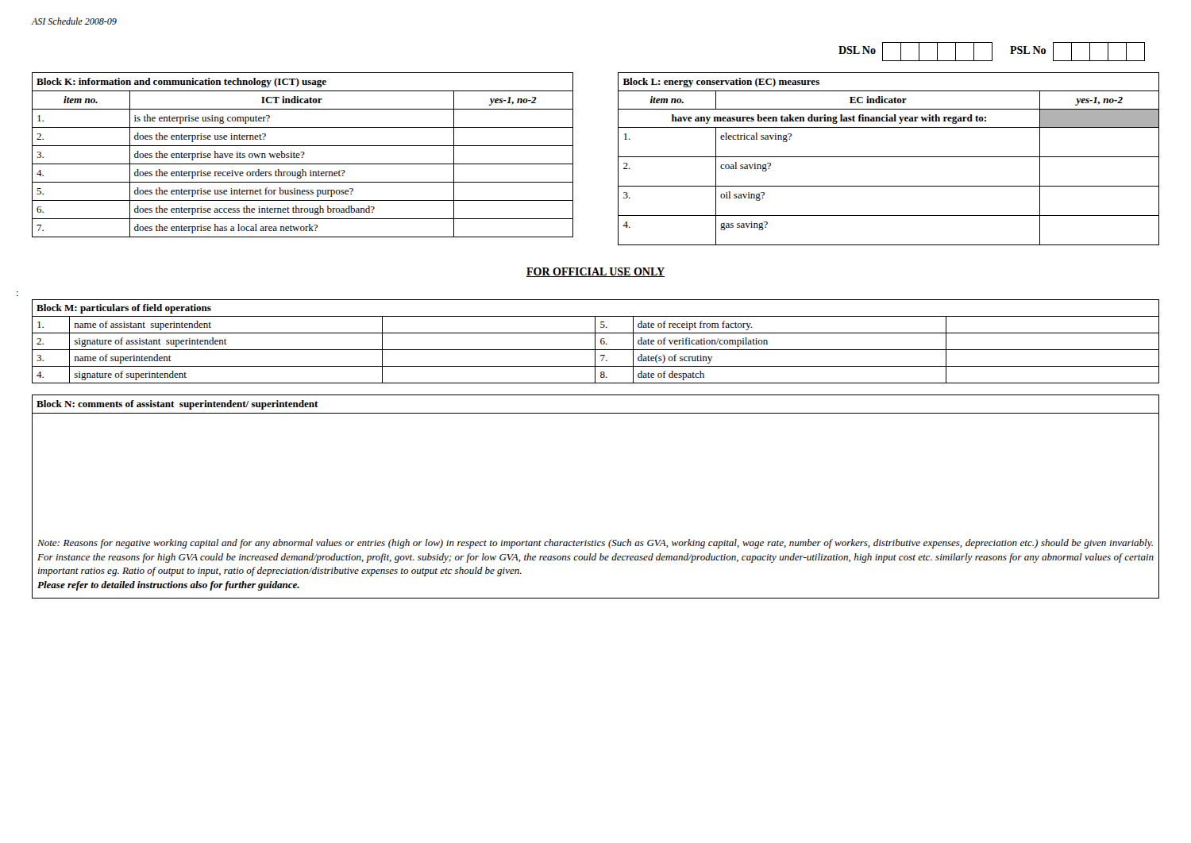ASI Schedule 2008-09
DSL No PSL No
| / Block K: information and communication technology (ICT) usage / / item no. / ICT indicator / yes-1, no-2 / / 1. / is the enterprise using computer? / / / 2. / does the enterprise use internet? / / / 3. / does the enterprise have its own website? / / / 4. / does the enterprise receive orders through internet? / / / 5. / does the enterprise use internet for business purpose? / / / 6. / does the enterprise access the internet through broadband? / / / 7. / does the enterprise has a local area network? / / | / Block L: energy conservation (EC) measures / / item no. / EC indicator / yes-1, no-2 / / have any measures been taken during last financial year with regard to: / / / 1. / electrical saving? / / / 2. / coal saving? / / / 3. / oil saving? / / / 4. / gas saving? / / |
FOR OFFICIAL USE ONLY
:
| Block M: particulars of field operations |
| 1. | name of assistant superintendent | | 5. | date of receipt from factory. | |
| 2. | signature of assistant superintendent | | 6. | date of verification/compilation | |
| 3. | name of superintendent | | 7. | date(s) of scrutiny | |
| 4. | signature of superintendent | | 8. | date of despatch | |
Block N: comments of assistant superintendent/ superintendent
Note: Reasons for negative working capital and for any abnormal values or entries (high or low) in respect to important characteristics (Such as GVA, working capital, wage rate, number of workers, distributive expenses, depreciation etc.) should be given invariably. For instance the reasons for high GVA could be increased demand/production, profit, govt. subsidy; or for low GVA, the reasons could be decreased demand/production, capacity under-utilization, high input cost etc. similarly reasons for any abnormal values of certain important ratios eg. Ratio of output to input, ratio of depreciation/distributive expenses to output etc should be given.
Please refer to detailed instructions also for further guidance.